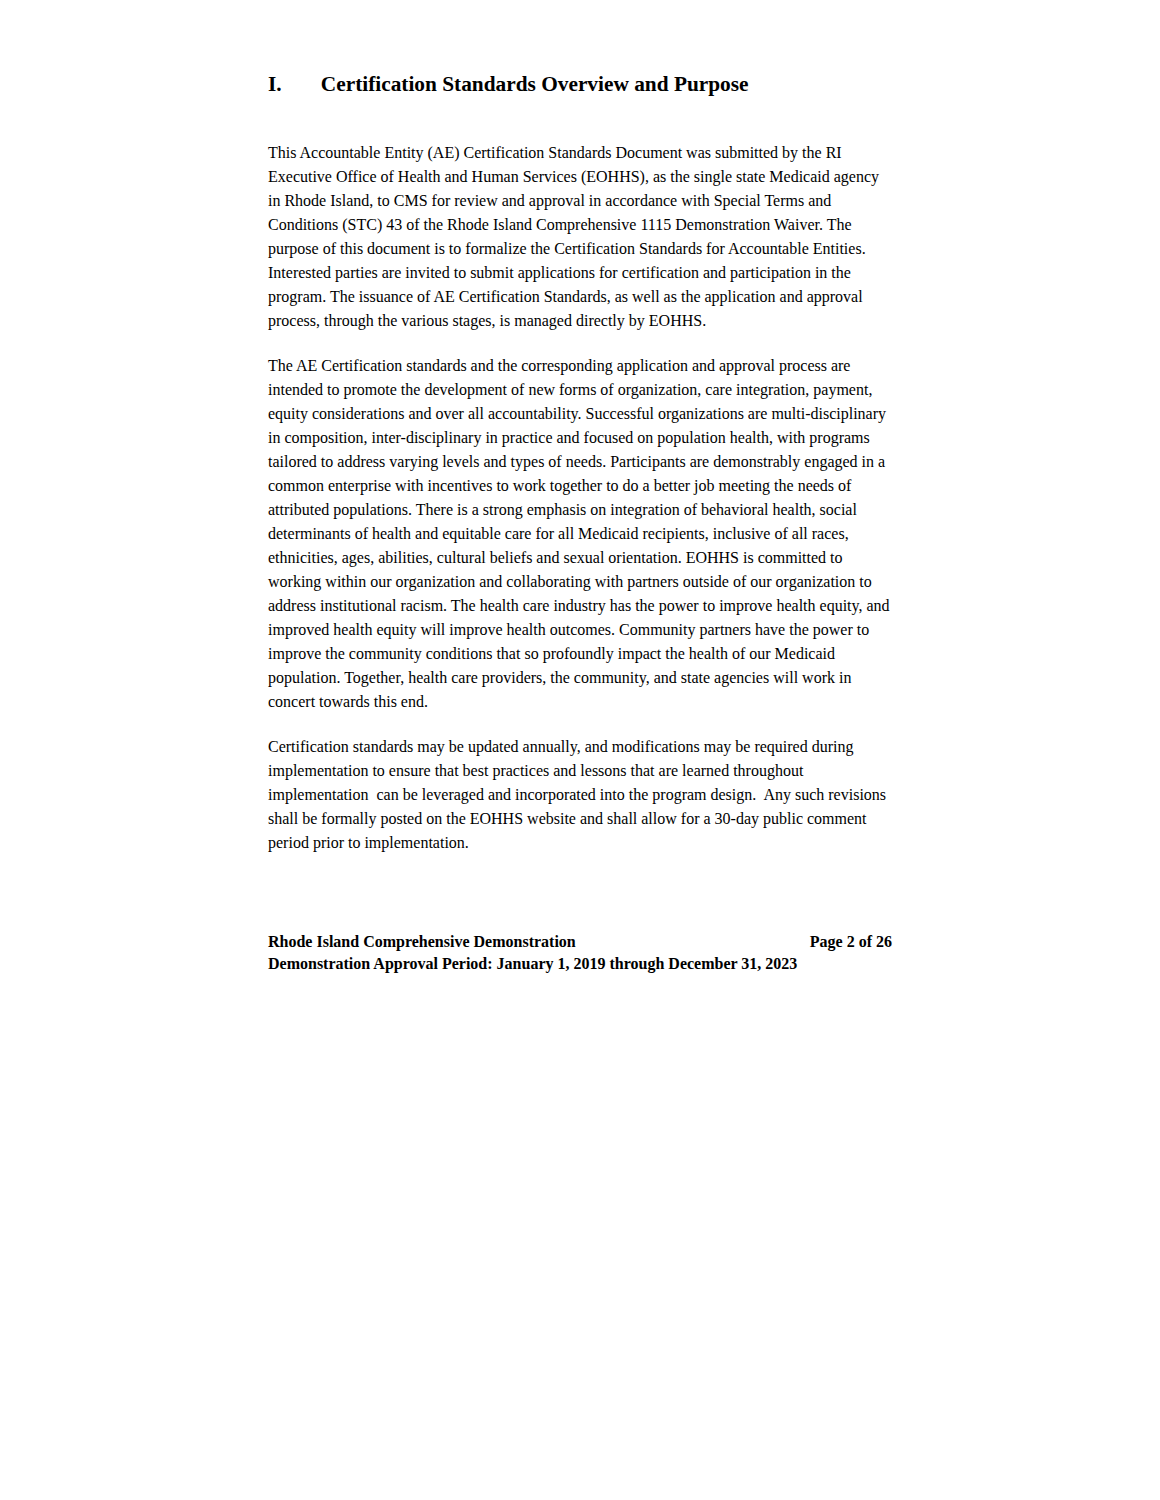I. Certification Standards Overview and Purpose
This Accountable Entity (AE) Certification Standards Document was submitted by the RI Executive Office of Health and Human Services (EOHHS), as the single state Medicaid agency in Rhode Island, to CMS for review and approval in accordance with Special Terms and Conditions (STC) 43 of the Rhode Island Comprehensive 1115 Demonstration Waiver. The purpose of this document is to formalize the Certification Standards for Accountable Entities. Interested parties are invited to submit applications for certification and participation in the program. The issuance of AE Certification Standards, as well as the application and approval process, through the various stages, is managed directly by EOHHS.
The AE Certification standards and the corresponding application and approval process are intended to promote the development of new forms of organization, care integration, payment, equity considerations and over all accountability. Successful organizations are multi-disciplinary in composition, inter-disciplinary in practice and focused on population health, with programs tailored to address varying levels and types of needs. Participants are demonstrably engaged in a common enterprise with incentives to work together to do a better job meeting the needs of attributed populations. There is a strong emphasis on integration of behavioral health, social determinants of health and equitable care for all Medicaid recipients, inclusive of all races, ethnicities, ages, abilities, cultural beliefs and sexual orientation. EOHHS is committed to working within our organization and collaborating with partners outside of our organization to address institutional racism. The health care industry has the power to improve health equity, and improved health equity will improve health outcomes. Community partners have the power to improve the community conditions that so profoundly impact the health of our Medicaid population. Together, health care providers, the community, and state agencies will work in concert towards this end.
Certification standards may be updated annually, and modifications may be required during implementation to ensure that best practices and lessons that are learned throughout implementation can be leveraged and incorporated into the program design. Any such revisions shall be formally posted on the EOHHS website and shall allow for a 30-day public comment period prior to implementation.
Rhode Island Comprehensive Demonstration Page 2 of 26
Demonstration Approval Period: January 1, 2019 through December 31, 2023